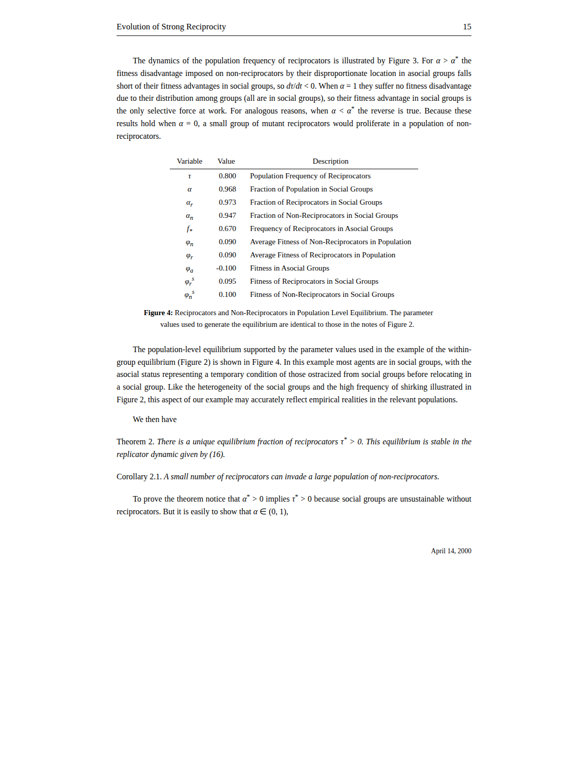Evolution of Strong Reciprocity 15
The dynamics of the population frequency of reciprocators is illustrated by Figure 3. For α > α* the fitness disadvantage imposed on non-reciprocators by their disproportionate location in asocial groups falls short of their fitness advantages in social groups, so dτ/dt < 0. When α = 1 they suffer no fitness disadvantage due to their distribution among groups (all are in social groups), so their fitness advantage in social groups is the only selective force at work. For analogous reasons, when α < α* the reverse is true. Because these results hold when α = 0, a small group of mutant reciprocators would proliferate in a population of non-reciprocators.
| Variable | Value | Description |
| --- | --- | --- |
| τ | 0.800 | Population Frequency of Reciprocators |
| α | 0.968 | Fraction of Population in Social Groups |
| α r | 0.973 | Fraction of Reciprocators in Social Groups |
| α n | 0.947 | Fraction of Non-Reciprocators in Social Groups |
| f * | 0.670 | Frequency of Reciprocators in Asocial Groups |
| φ n | 0.090 | Average Fitness of Non-Reciprocators in Population |
| φ r | 0.090 | Average Fitness of Reciprocators in Population |
| φ a | -0.100 | Fitness in Asocial Groups |
| φ r s | 0.095 | Fitness of Reciprocators in Social Groups |
| φ n s | 0.100 | Fitness of Non-Reciprocators in Social Groups |
Figure 4: Reciprocators and Non-Reciprocators in Population Level Equilibrium. The parameter values used to generate the equilibrium are identical to those in the notes of Figure 2.
The population-level equilibrium supported by the parameter values used in the example of the within-group equilibrium (Figure 2) is shown in Figure 4. In this example most agents are in social groups, with the asocial status representing a temporary condition of those ostracized from social groups before relocating in a social group. Like the heterogeneity of the social groups and the high frequency of shirking illustrated in Figure 2, this aspect of our example may accurately reflect empirical realities in the relevant populations.
We then have
Theorem 2. There is a unique equilibrium fraction of reciprocators τ* > 0. This equilibrium is stable in the replicator dynamic given by (16).
Corollary 2.1. A small number of reciprocators can invade a large population of non-reciprocators.
To prove the theorem notice that α* > 0 implies τ* > 0 because social groups are unsustainable without reciprocators. But it is easily to show that α ∈ (0, 1),
April 14, 2000